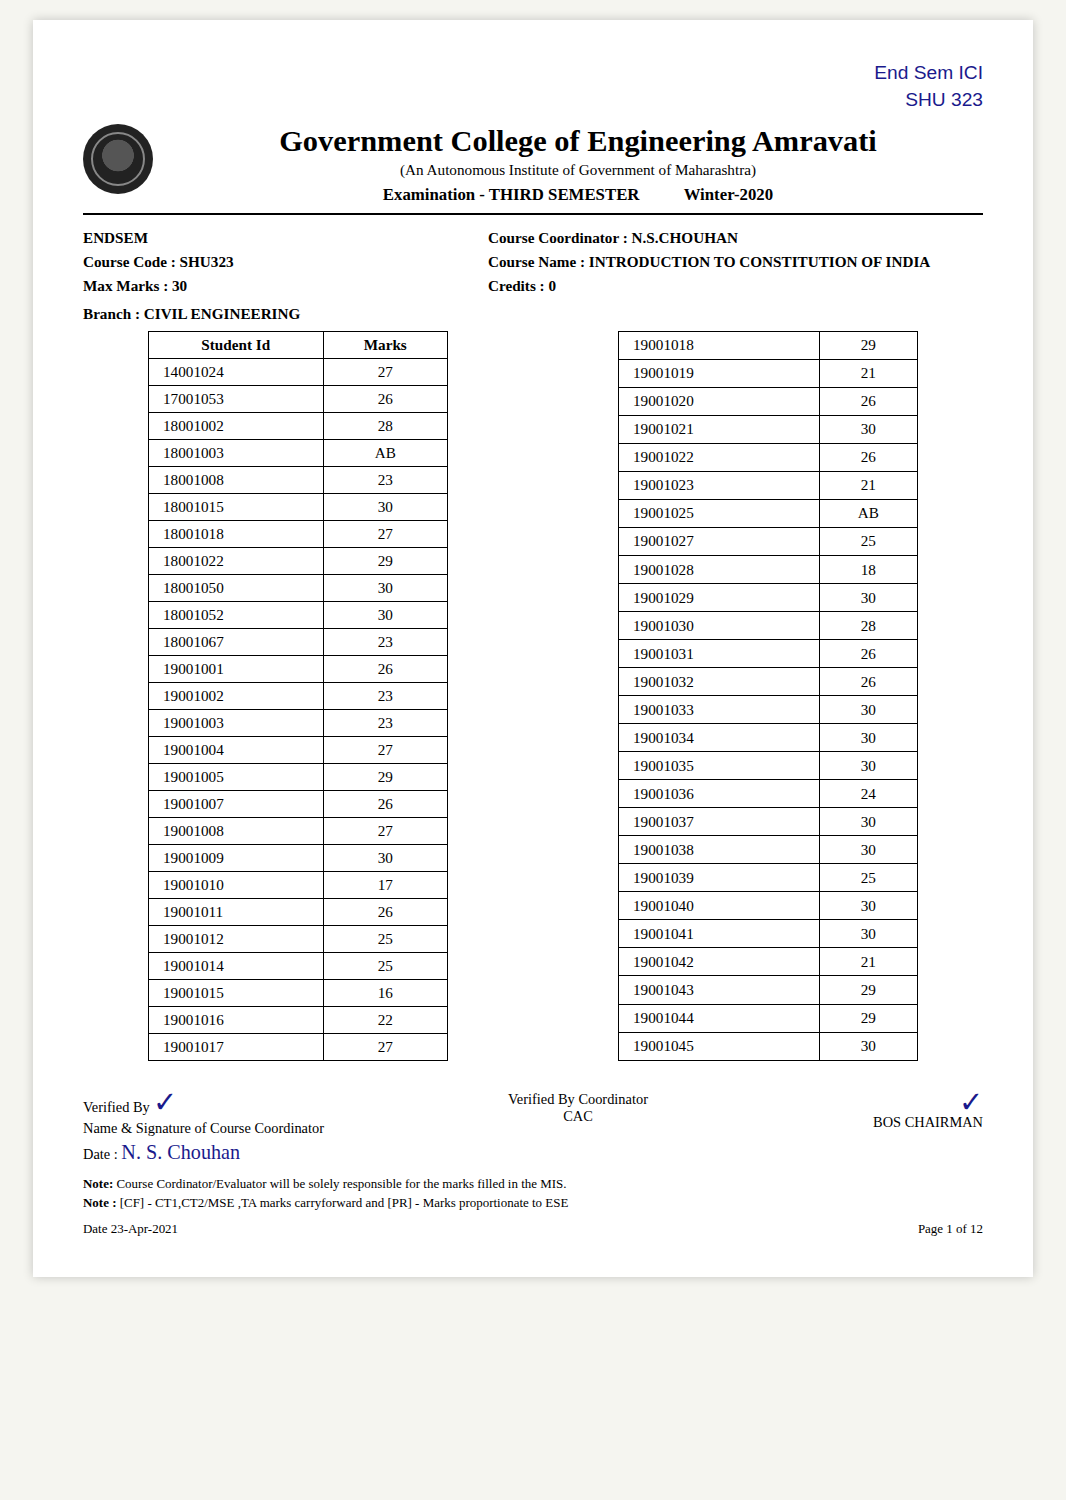End Sem ICI
SHU 323
Government College of Engineering Amravati
(An Autonomous Institute of Government of Maharashtra)
Examination - THIRD SEMESTER Winter-2020
ENDSEM
Course Coordinator : N.S.CHOUHAN
Course Code : SHU323
Course Name : INTRODUCTION TO CONSTITUTION OF INDIA
Max Marks : 30
Credits : 0
Branch : CIVIL ENGINEERING
| Student Id | Marks |
| --- | --- |
| 14001024 | 27 |
| 17001053 | 26 |
| 18001002 | 28 |
| 18001003 | AB |
| 18001008 | 23 |
| 18001015 | 30 |
| 18001018 | 27 |
| 18001022 | 29 |
| 18001050 | 30 |
| 18001052 | 30 |
| 18001067 | 23 |
| 19001001 | 26 |
| 19001002 | 23 |
| 19001003 | 23 |
| 19001004 | 27 |
| 19001005 | 29 |
| 19001007 | 26 |
| 19001008 | 27 |
| 19001009 | 30 |
| 19001010 | 17 |
| 19001011 | 26 |
| 19001012 | 25 |
| 19001014 | 25 |
| 19001015 | 16 |
| 19001016 | 22 |
| 19001017 | 27 |
| 19001018 | 29 |
| 19001019 | 21 |
| 19001020 | 26 |
| 19001021 | 30 |
| 19001022 | 26 |
| 19001023 | 21 |
| 19001025 | AB |
| 19001027 | 25 |
| 19001028 | 18 |
| 19001029 | 30 |
| 19001030 | 28 |
| 19001031 | 26 |
| 19001032 | 26 |
| 19001033 | 30 |
| 19001034 | 30 |
| 19001035 | 30 |
| 19001036 | 24 |
| 19001037 | 30 |
| 19001038 | 30 |
| 19001039 | 25 |
| 19001040 | 30 |
| 19001041 | 30 |
| 19001042 | 21 |
| 19001043 | 29 |
| 19001044 | 29 |
| 19001045 | 30 |
Verified By ✓
Name & Signature of Course Coordinator
Date : N. S. Chouhan
Verified By Coordinator
CAC
✓
BOS CHAIRMAN
Note: Course Cordinator/Evaluator will be solely responsible for the marks filled in the MIS.
Note : [CF] - CT1,CT2/MSE ,TA marks carryforward and [PR] - Marks proportionate to ESE
Date 23-Apr-2021
Page 1 of 12